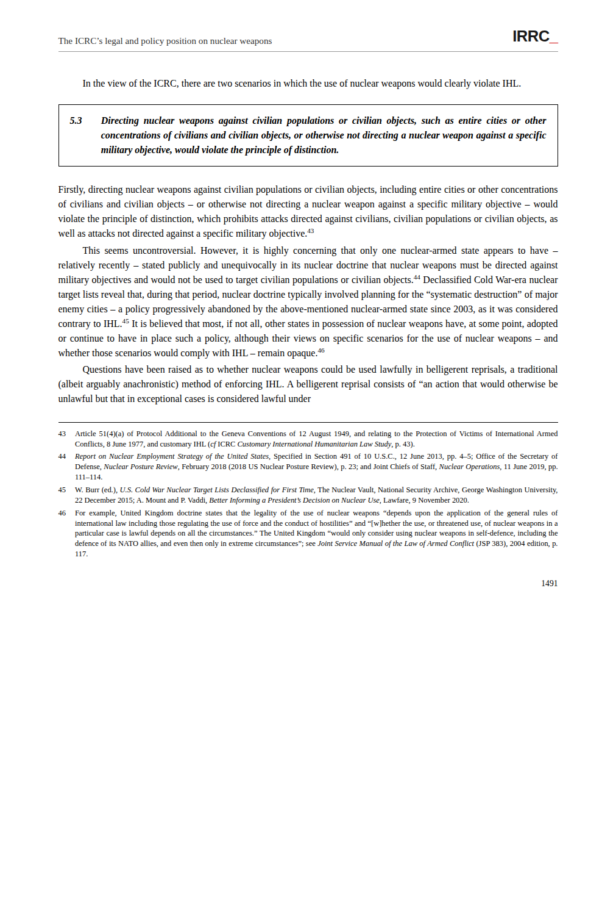The ICRC’s legal and policy position on nuclear weapons
IRRC_
In the view of the ICRC, there are two scenarios in which the use of nuclear weapons would clearly violate IHL.
5.3 Directing nuclear weapons against civilian populations or civilian objects, such as entire cities or other concentrations of civilians and civilian objects, or otherwise not directing a nuclear weapon against a specific military objective, would violate the principle of distinction.
Firstly, directing nuclear weapons against civilian populations or civilian objects, including entire cities or other concentrations of civilians and civilian objects – or otherwise not directing a nuclear weapon against a specific military objective – would violate the principle of distinction, which prohibits attacks directed against civilians, civilian populations or civilian objects, as well as attacks not directed against a specific military objective.43
This seems uncontroversial. However, it is highly concerning that only one nuclear-armed state appears to have – relatively recently – stated publicly and unequivocally in its nuclear doctrine that nuclear weapons must be directed against military objectives and would not be used to target civilian populations or civilian objects.44 Declassified Cold War-era nuclear target lists reveal that, during that period, nuclear doctrine typically involved planning for the “systematic destruction” of major enemy cities – a policy progressively abandoned by the above-mentioned nuclear-armed state since 2003, as it was considered contrary to IHL.45 It is believed that most, if not all, other states in possession of nuclear weapons have, at some point, adopted or continue to have in place such a policy, although their views on specific scenarios for the use of nuclear weapons – and whether those scenarios would comply with IHL – remain opaque.46
Questions have been raised as to whether nuclear weapons could be used lawfully in belligerent reprisals, a traditional (albeit arguably anachronistic) method of enforcing IHL. A belligerent reprisal consists of “an action that would otherwise be unlawful but that in exceptional cases is considered lawful under
43 Article 51(4)(a) of Protocol Additional to the Geneva Conventions of 12 August 1949, and relating to the Protection of Victims of International Armed Conflicts, 8 June 1977, and customary IHL (cf ICRC Customary International Humanitarian Law Study, p. 43).
44 Report on Nuclear Employment Strategy of the United States, Specified in Section 491 of 10 U.S.C., 12 June 2013, pp. 4–5; Office of the Secretary of Defense, Nuclear Posture Review, February 2018 (2018 US Nuclear Posture Review), p. 23; and Joint Chiefs of Staff, Nuclear Operations, 11 June 2019, pp. 111–114.
45 W. Burr (ed.), U.S. Cold War Nuclear Target Lists Declassified for First Time, The Nuclear Vault, National Security Archive, George Washington University, 22 December 2015; A. Mount and P. Vaddi, Better Informing a President’s Decision on Nuclear Use, Lawfare, 9 November 2020.
46 For example, United Kingdom doctrine states that the legality of the use of nuclear weapons “depends upon the application of the general rules of international law including those regulating the use of force and the conduct of hostilities” and “[w]hether the use, or threatened use, of nuclear weapons in a particular case is lawful depends on all the circumstances.” The United Kingdom “would only consider using nuclear weapons in self-defence, including the defence of its NATO allies, and even then only in extreme circumstances”; see Joint Service Manual of the Law of Armed Conflict (JSP 383), 2004 edition, p. 117.
1491